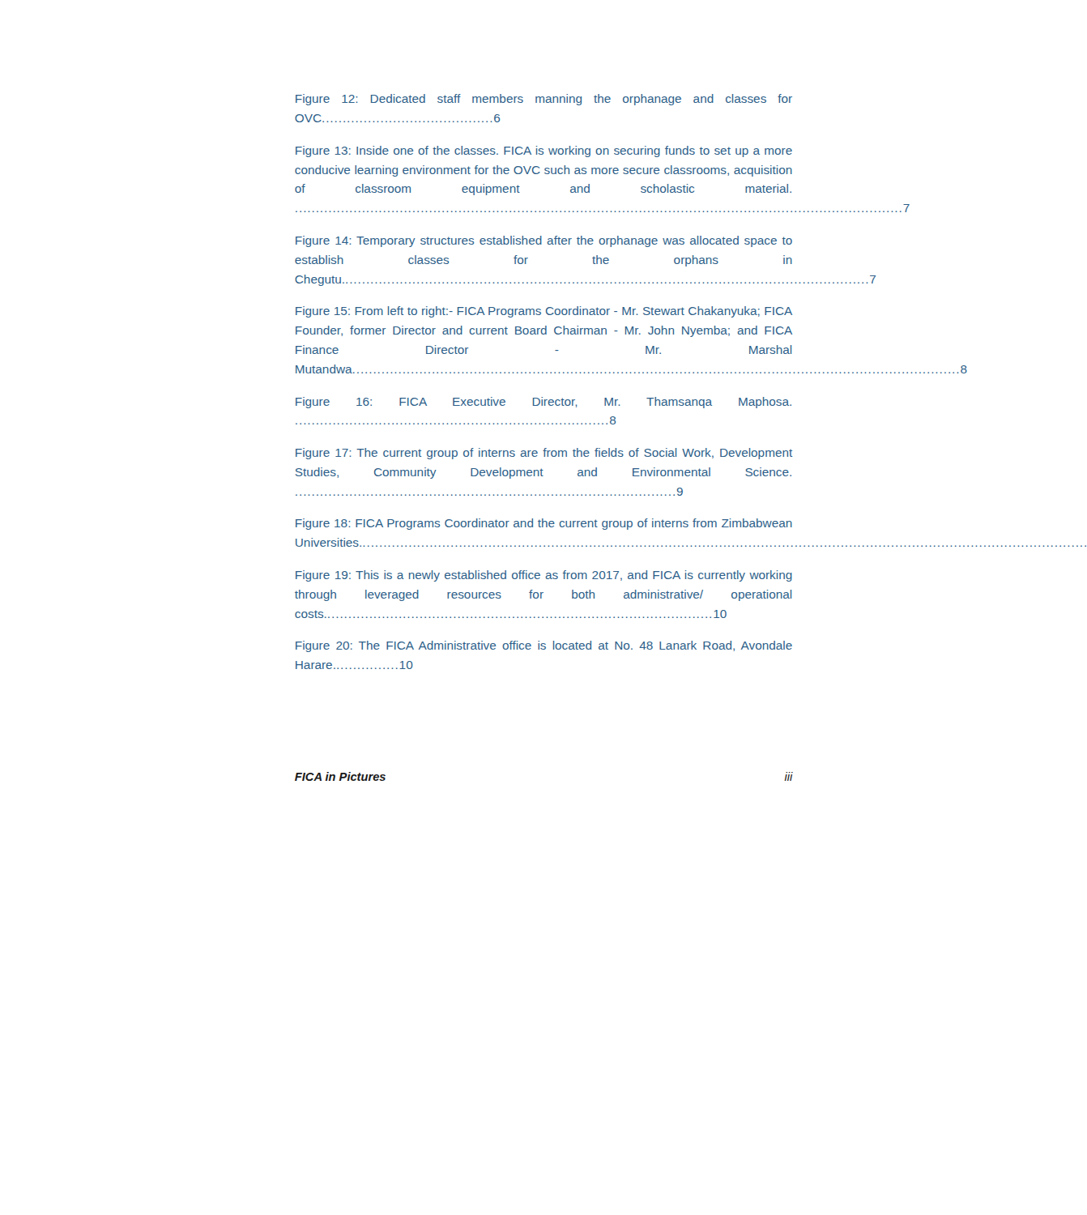Figure 12: Dedicated staff members manning the orphanage and classes for OVC......................................... 6
Figure 13: Inside one of the classes. FICA is working on securing funds to set up a more conducive learning environment for the OVC such as more secure classrooms, acquisition of classroom equipment and scholastic material. ................................................................................................................................................. 7
Figure 14: Temporary structures established after the orphanage was allocated space to establish classes for the orphans in Chegutu.............................................................................................................................. 7
Figure 15: From left to right:- FICA Programs Coordinator - Mr. Stewart Chakanyuka; FICA Founder, former Director and current Board Chairman - Mr. John Nyemba; and FICA Finance Director - Mr. Marshal Mutandwa................................................................................................................................................. 8
Figure 16: FICA Executive Director, Mr. Thamsanqa Maphosa. ........................................................................... 8
Figure 17: The current group of interns are from the fields of Social Work, Development Studies, Community Development and Environmental Science. ........................................................................................... 9
Figure 18: FICA Programs Coordinator and the current group of interns from Zimbabwean Universities.................................................................................................................................................................................. 9
Figure 19: This is a newly established office as from 2017, and FICA is currently working through leveraged resources for both administrative/ operational costs............................................................................................. 10
Figure 20: The FICA Administrative office is located at No. 48 Lanark Road, Avondale Harare................ 10
FICA in Pictures
iii